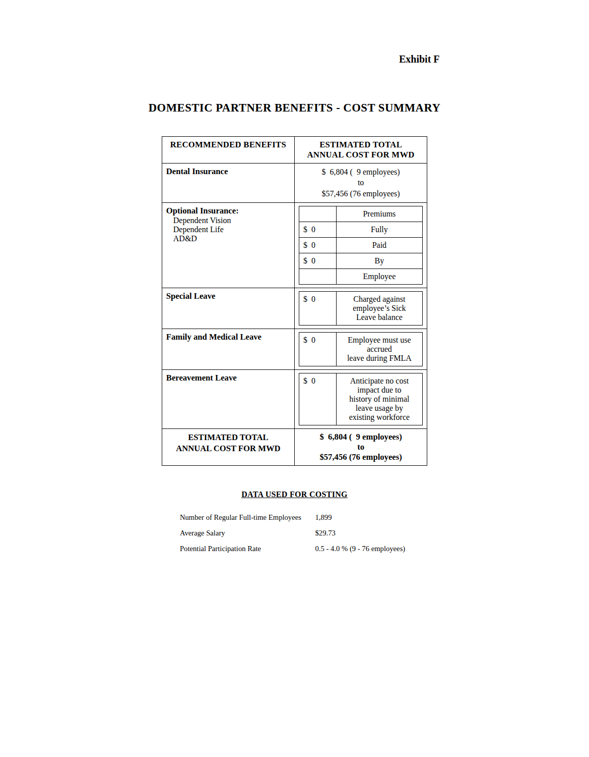Exhibit F
DOMESTIC PARTNER BENEFITS - COST SUMMARY
| RECOMMENDED BENEFITS | ESTIMATED TOTAL ANNUAL COST FOR MWD |
| --- | --- |
| Dental Insurance | $ 6,804 ( 9 employees) to $57,456 (76 employees) |
| Optional Insurance: Dependent Vision Dependent Life AD&D | / / Premiums / / $ 0 / Fully / / $ 0 / Paid / / $ 0 / By / / / Employee / |
| Special Leave | / $ 0 / Charged against employee’s Sick Leave balance / |
| Family and Medical Leave | / $ 0 / Employee must use accrued leave during FMLA / |
| Bereavement Leave | / $ 0 / Anticipate no cost impact due to history of minimal leave usage by existing workforce / |
| ESTIMATED TOTAL ANNUAL COST FOR MWD | $ 6,804 ( 9 employees) to $57,456 (76 employees) |
DATA USED FOR COSTING
| Number of Regular Full-time Employees | 1,899 |
| Average Salary | $29.73 |
| Potential Participation Rate | 0.5 - 4.0 % (9 - 76 employees) |